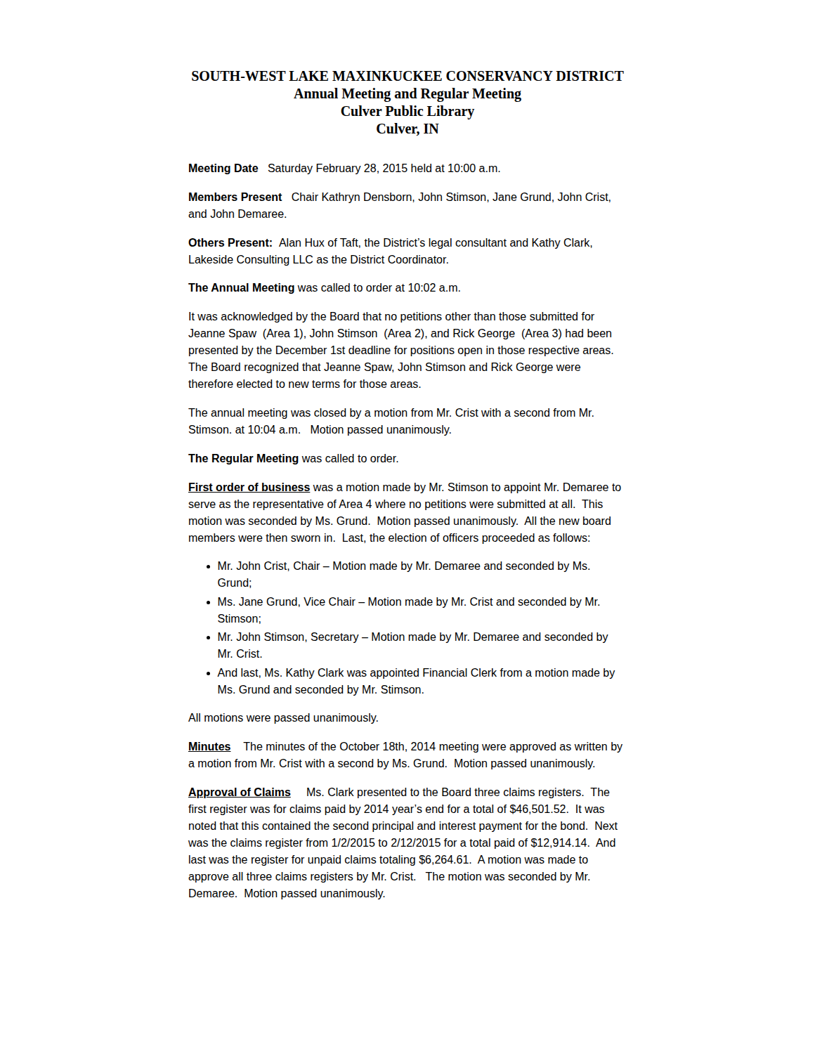SOUTH-WEST LAKE MAXINKUCKEE CONSERVANCY DISTRICT Annual Meeting and Regular Meeting Culver Public Library Culver, IN
Meeting Date Saturday February 28, 2015 held at 10:00 a.m.
Members Present Chair Kathryn Densborn, John Stimson, Jane Grund, John Crist, and John Demaree.
Others Present: Alan Hux of Taft, the District’s legal consultant and Kathy Clark, Lakeside Consulting LLC as the District Coordinator.
The Annual Meeting was called to order at 10:02 a.m.
It was acknowledged by the Board that no petitions other than those submitted for Jeanne Spaw (Area 1), John Stimson (Area 2), and Rick George (Area 3) had been presented by the December 1st deadline for positions open in those respective areas. The Board recognized that Jeanne Spaw, John Stimson and Rick George were therefore elected to new terms for those areas.
The annual meeting was closed by a motion from Mr. Crist with a second from Mr. Stimson. at 10:04 a.m. Motion passed unanimously.
The Regular Meeting was called to order.
First order of business was a motion made by Mr. Stimson to appoint Mr. Demaree to serve as the representative of Area 4 where no petitions were submitted at all. This motion was seconded by Ms. Grund. Motion passed unanimously. All the new board members were then sworn in. Last, the election of officers proceeded as follows:
Mr. John Crist, Chair – Motion made by Mr. Demaree and seconded by Ms. Grund;
Ms. Jane Grund, Vice Chair – Motion made by Mr. Crist and seconded by Mr. Stimson;
Mr. John Stimson, Secretary – Motion made by Mr. Demaree and seconded by Mr. Crist.
And last, Ms. Kathy Clark was appointed Financial Clerk from a motion made by Ms. Grund and seconded by Mr. Stimson.
All motions were passed unanimously.
Minutes The minutes of the October 18th, 2014 meeting were approved as written by a motion from Mr. Crist with a second by Ms. Grund. Motion passed unanimously.
Approval of Claims Ms. Clark presented to the Board three claims registers. The first register was for claims paid by 2014 year’s end for a total of $46,501.52. It was noted that this contained the second principal and interest payment for the bond. Next was the claims register from 1/2/2015 to 2/12/2015 for a total paid of $12,914.14. And last was the register for unpaid claims totaling $6,264.61. A motion was made to approve all three claims registers by Mr. Crist. The motion was seconded by Mr. Demaree. Motion passed unanimously.